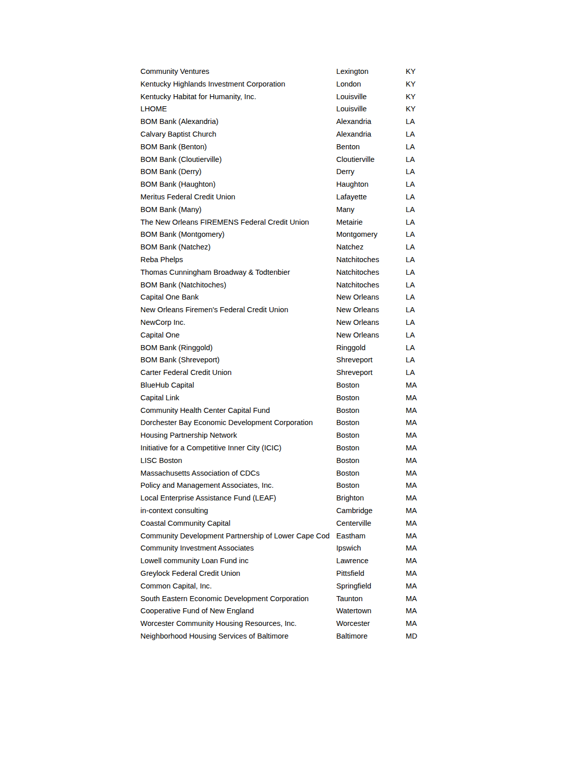| Community Ventures | Lexington | KY |
| Kentucky Highlands Investment Corporation | London | KY |
| Kentucky Habitat for Humanity, Inc. | Louisville | KY |
| LHOME | Louisville | KY |
| BOM Bank (Alexandria) | Alexandria | LA |
| Calvary Baptist Church | Alexandria | LA |
| BOM Bank (Benton) | Benton | LA |
| BOM Bank (Cloutierville) | Cloutierville | LA |
| BOM Bank (Derry) | Derry | LA |
| BOM Bank (Haughton) | Haughton | LA |
| Meritus Federal Credit Union | Lafayette | LA |
| BOM Bank (Many) | Many | LA |
| The New Orleans FIREMENS Federal Credit Union | Metairie | LA |
| BOM Bank (Montgomery) | Montgomery | LA |
| BOM Bank (Natchez) | Natchez | LA |
| Reba Phelps | Natchitoches | LA |
| Thomas Cunningham Broadway & Todtenbier | Natchitoches | LA |
| BOM Bank (Natchitoches) | Natchitoches | LA |
| Capital One Bank | New Orleans | LA |
| New Orleans Firemen's Federal Credit Union | New Orleans | LA |
| NewCorp Inc. | New Orleans | LA |
| Capital One | New Orleans | LA |
| BOM Bank (Ringgold) | Ringgold | LA |
| BOM Bank (Shreveport) | Shreveport | LA |
| Carter Federal Credit Union | Shreveport | LA |
| BlueHub Capital | Boston | MA |
| Capital Link | Boston | MA |
| Community Health Center Capital Fund | Boston | MA |
| Dorchester Bay Economic Development Corporation | Boston | MA |
| Housing Partnership Network | Boston | MA |
| Initiative for a Competitive Inner City (ICIC) | Boston | MA |
| LISC Boston | Boston | MA |
| Massachusetts Association of CDCs | Boston | MA |
| Policy and Management Associates, Inc. | Boston | MA |
| Local Enterprise Assistance Fund (LEAF) | Brighton | MA |
| in-context consulting | Cambridge | MA |
| Coastal Community Capital | Centerville | MA |
| Community Development Partnership of Lower Cape Cod | Eastham | MA |
| Community Investment Associates | Ipswich | MA |
| Lowell community Loan Fund inc | Lawrence | MA |
| Greylock Federal Credit Union | Pittsfield | MA |
| Common Capital, Inc. | Springfield | MA |
| South Eastern Economic Development Corporation | Taunton | MA |
| Cooperative Fund of New England | Watertown | MA |
| Worcester Community Housing Resources, Inc. | Worcester | MA |
| Neighborhood Housing Services of Baltimore | Baltimore | MD |